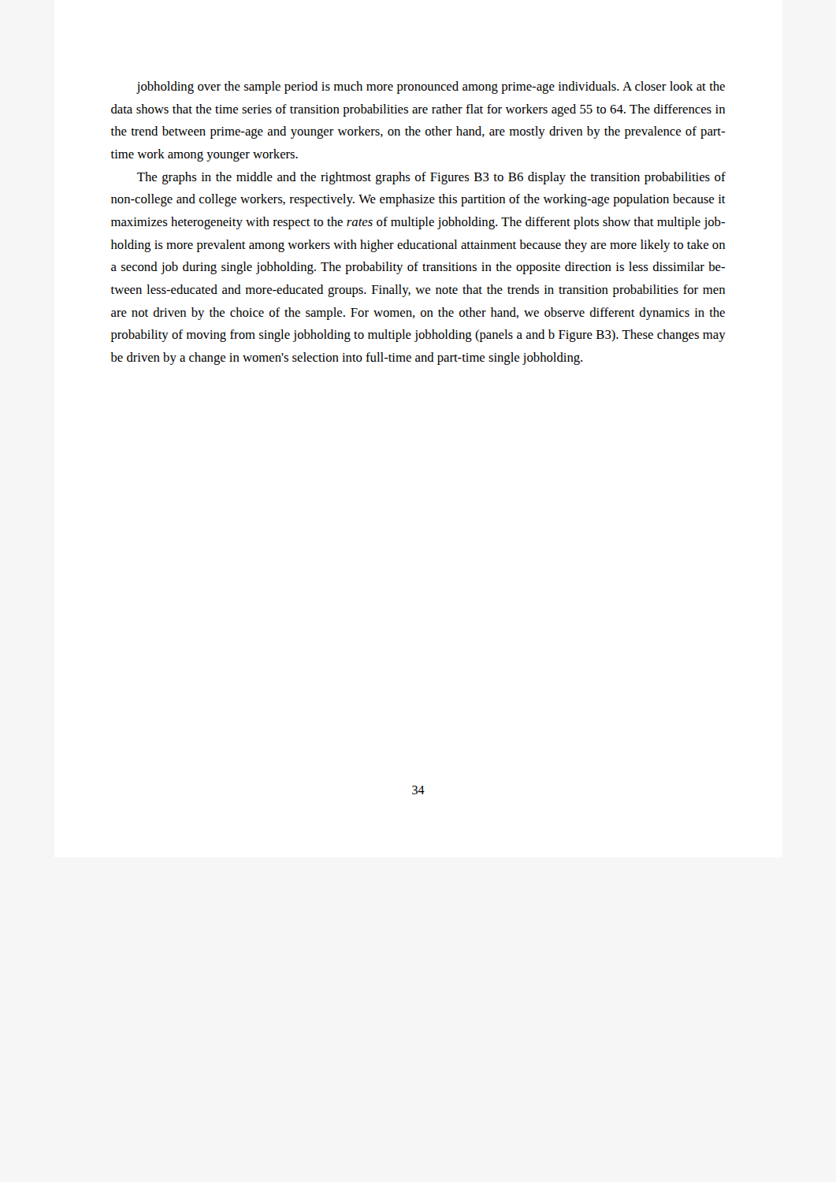jobholding over the sample period is much more pronounced among prime-age individuals. A closer look at the data shows that the time series of transition probabilities are rather flat for workers aged 55 to 64. The differences in the trend between prime-age and younger workers, on the other hand, are mostly driven by the prevalence of part-time work among younger workers.
The graphs in the middle and the rightmost graphs of Figures B3 to B6 display the transition probabilities of non-college and college workers, respectively. We emphasize this partition of the working-age population because it maximizes heterogeneity with respect to the rates of multiple jobholding. The different plots show that multiple jobholding is more prevalent among workers with higher educational attainment because they are more likely to take on a second job during single jobholding. The probability of transitions in the opposite direction is less dissimilar between less-educated and more-educated groups. Finally, we note that the trends in transition probabilities for men are not driven by the choice of the sample. For women, on the other hand, we observe different dynamics in the probability of moving from single jobholding to multiple jobholding (panels a and b Figure B3). These changes may be driven by a change in women's selection into full-time and part-time single jobholding.
34